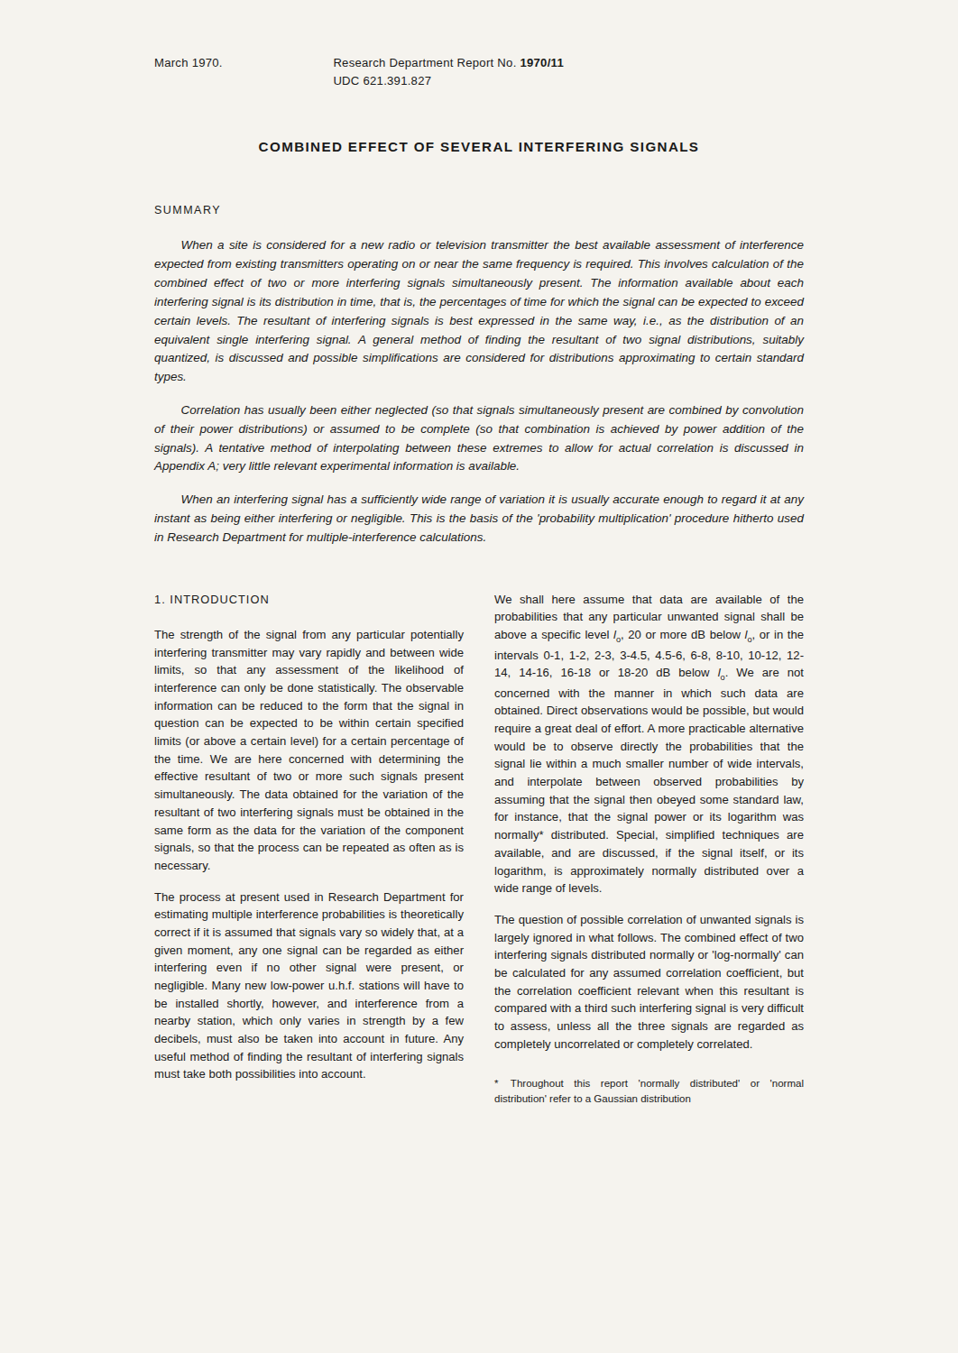March 1970.
Research Department Report No. 1970/11
UDC 621.391.827
COMBINED EFFECT OF SEVERAL INTERFERING SIGNALS
SUMMARY
When a site is considered for a new radio or television transmitter the best available assessment of interference expected from existing transmitters operating on or near the same frequency is required. This involves calculation of the combined effect of two or more interfering signals simultaneously present. The information available about each interfering signal is its distribution in time, that is, the percentages of time for which the signal can be expected to exceed certain levels. The resultant of interfering signals is best expressed in the same way, i.e., as the distribution of an equivalent single interfering signal. A general method of finding the resultant of two signal distributions, suitably quantized, is discussed and possible simplifications are considered for distributions approximating to certain standard types.
Correlation has usually been either neglected (so that signals simultaneously present are combined by convolution of their power distributions) or assumed to be complete (so that combination is achieved by power addition of the signals). A tentative method of interpolating between these extremes to allow for actual correlation is discussed in Appendix A; very little relevant experimental information is available.
When an interfering signal has a sufficiently wide range of variation it is usually accurate enough to regard it at any instant as being either interfering or negligible. This is the basis of the 'probability multiplication' procedure hitherto used in Research Department for multiple-interference calculations.
1. INTRODUCTION
The strength of the signal from any particular potentially interfering transmitter may vary rapidly and between wide limits, so that any assessment of the likelihood of interference can only be done statistically. The observable information can be reduced to the form that the signal in question can be expected to be within certain specified limits (or above a certain level) for a certain percentage of the time. We are here concerned with determining the effective resultant of two or more such signals present simultaneously. The data obtained for the variation of the resultant of two interfering signals must be obtained in the same form as the data for the variation of the component signals, so that the process can be repeated as often as is necessary.
The process at present used in Research Department for estimating multiple interference probabilities is theoretically correct if it is assumed that signals vary so widely that, at a given moment, any one signal can be regarded as either interfering even if no other signal were present, or negligible. Many new low-power u.h.f. stations will have to be installed shortly, however, and interference from a nearby station, which only varies in strength by a few decibels, must also be taken into account in future. Any useful method of finding the resultant of interfering signals must take both possibilities into account.
We shall here assume that data are available of the probabilities that any particular unwanted signal shall be above a specific level lo, 20 or more dB below lo, or in the intervals 0-1, 1-2, 2-3, 3-4.5, 4.5-6, 6-8, 8-10, 10-12, 12-14, 14-16, 16-18 or 18-20 dB below lo. We are not concerned with the manner in which such data are obtained. Direct observations would be possible, but would require a great deal of effort. A more practicable alternative would be to observe directly the probabilities that the signal lie within a much smaller number of wide intervals, and interpolate between observed probabilities by assuming that the signal then obeyed some standard law, for instance, that the signal power or its logarithm was normally* distributed. Special, simplified techniques are available, and are discussed, if the signal itself, or its logarithm, is approximately normally distributed over a wide range of levels.
The question of possible correlation of unwanted signals is largely ignored in what follows. The combined effect of two interfering signals distributed normally or 'log-normally' can be calculated for any assumed correlation coefficient, but the correlation coefficient relevant when this resultant is compared with a third such interfering signal is very difficult to assess, unless all the three signals are regarded as completely uncorrelated or completely correlated.
* Throughout this report 'normally distributed' or 'normal distribution' refer to a Gaussian distribution